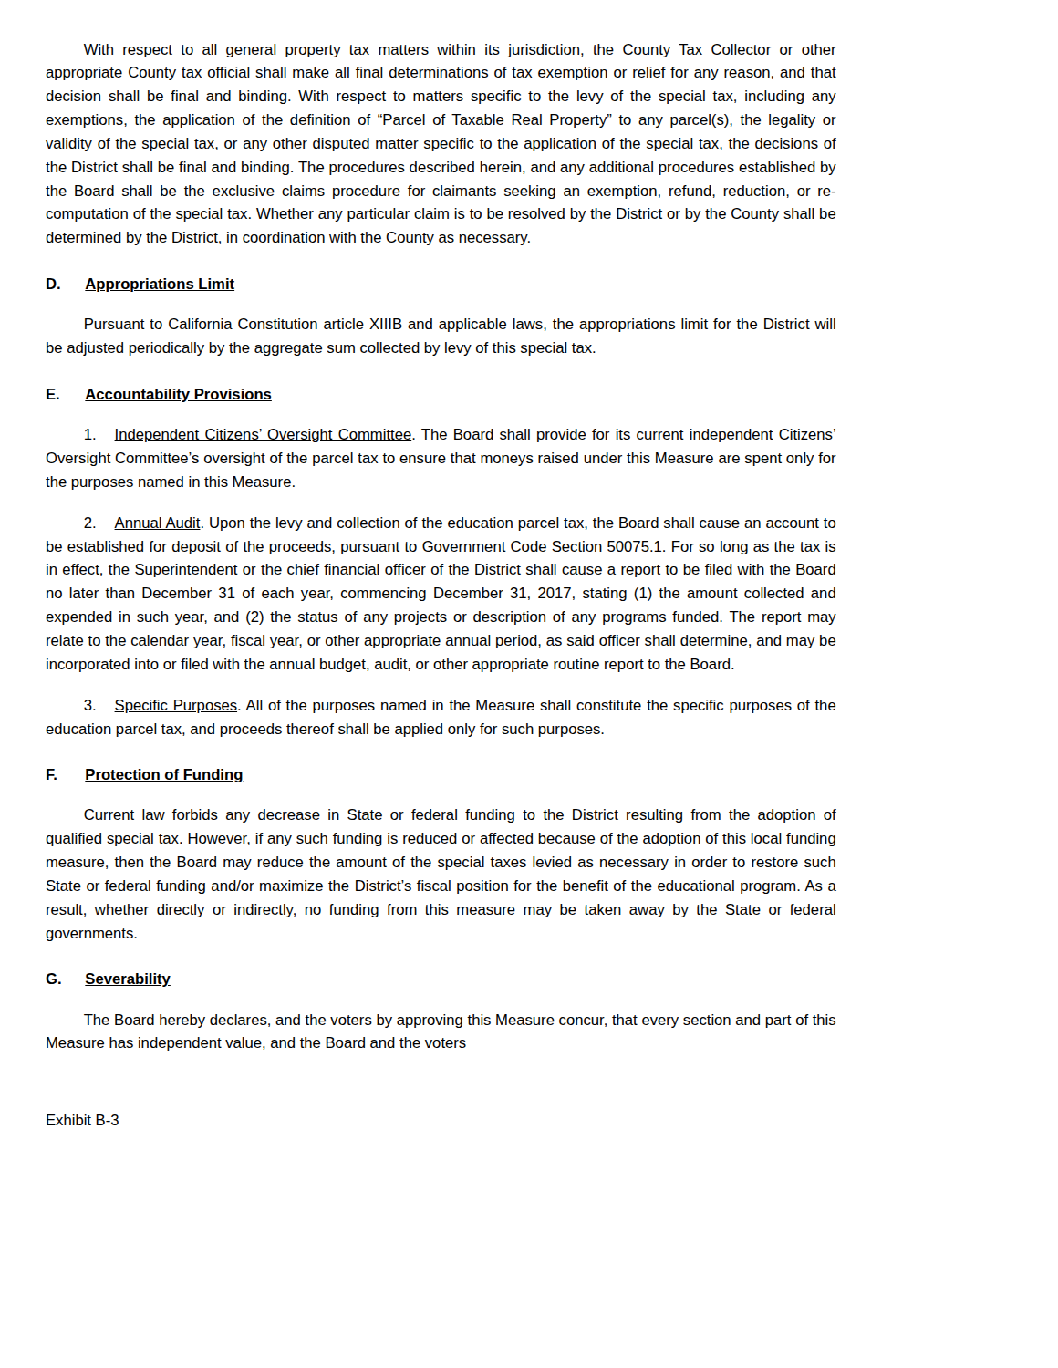With respect to all general property tax matters within its jurisdiction, the County Tax Collector or other appropriate County tax official shall make all final determinations of tax exemption or relief for any reason, and that decision shall be final and binding. With respect to matters specific to the levy of the special tax, including any exemptions, the application of the definition of “Parcel of Taxable Real Property” to any parcel(s), the legality or validity of the special tax, or any other disputed matter specific to the application of the special tax, the decisions of the District shall be final and binding. The procedures described herein, and any additional procedures established by the Board shall be the exclusive claims procedure for claimants seeking an exemption, refund, reduction, or re-computation of the special tax. Whether any particular claim is to be resolved by the District or by the County shall be determined by the District, in coordination with the County as necessary.
D. Appropriations Limit
Pursuant to California Constitution article XIIIB and applicable laws, the appropriations limit for the District will be adjusted periodically by the aggregate sum collected by levy of this special tax.
E. Accountability Provisions
1. Independent Citizens’ Oversight Committee. The Board shall provide for its current independent Citizens’ Oversight Committee’s oversight of the parcel tax to ensure that moneys raised under this Measure are spent only for the purposes named in this Measure.
2. Annual Audit. Upon the levy and collection of the education parcel tax, the Board shall cause an account to be established for deposit of the proceeds, pursuant to Government Code Section 50075.1. For so long as the tax is in effect, the Superintendent or the chief financial officer of the District shall cause a report to be filed with the Board no later than December 31 of each year, commencing December 31, 2017, stating (1) the amount collected and expended in such year, and (2) the status of any projects or description of any programs funded. The report may relate to the calendar year, fiscal year, or other appropriate annual period, as said officer shall determine, and may be incorporated into or filed with the annual budget, audit, or other appropriate routine report to the Board.
3. Specific Purposes. All of the purposes named in the Measure shall constitute the specific purposes of the education parcel tax, and proceeds thereof shall be applied only for such purposes.
F. Protection of Funding
Current law forbids any decrease in State or federal funding to the District resulting from the adoption of qualified special tax. However, if any such funding is reduced or affected because of the adoption of this local funding measure, then the Board may reduce the amount of the special taxes levied as necessary in order to restore such State or federal funding and/or maximize the District’s fiscal position for the benefit of the educational program. As a result, whether directly or indirectly, no funding from this measure may be taken away by the State or federal governments.
G. Severability
The Board hereby declares, and the voters by approving this Measure concur, that every section and part of this Measure has independent value, and the Board and the voters
Exhibit B-3